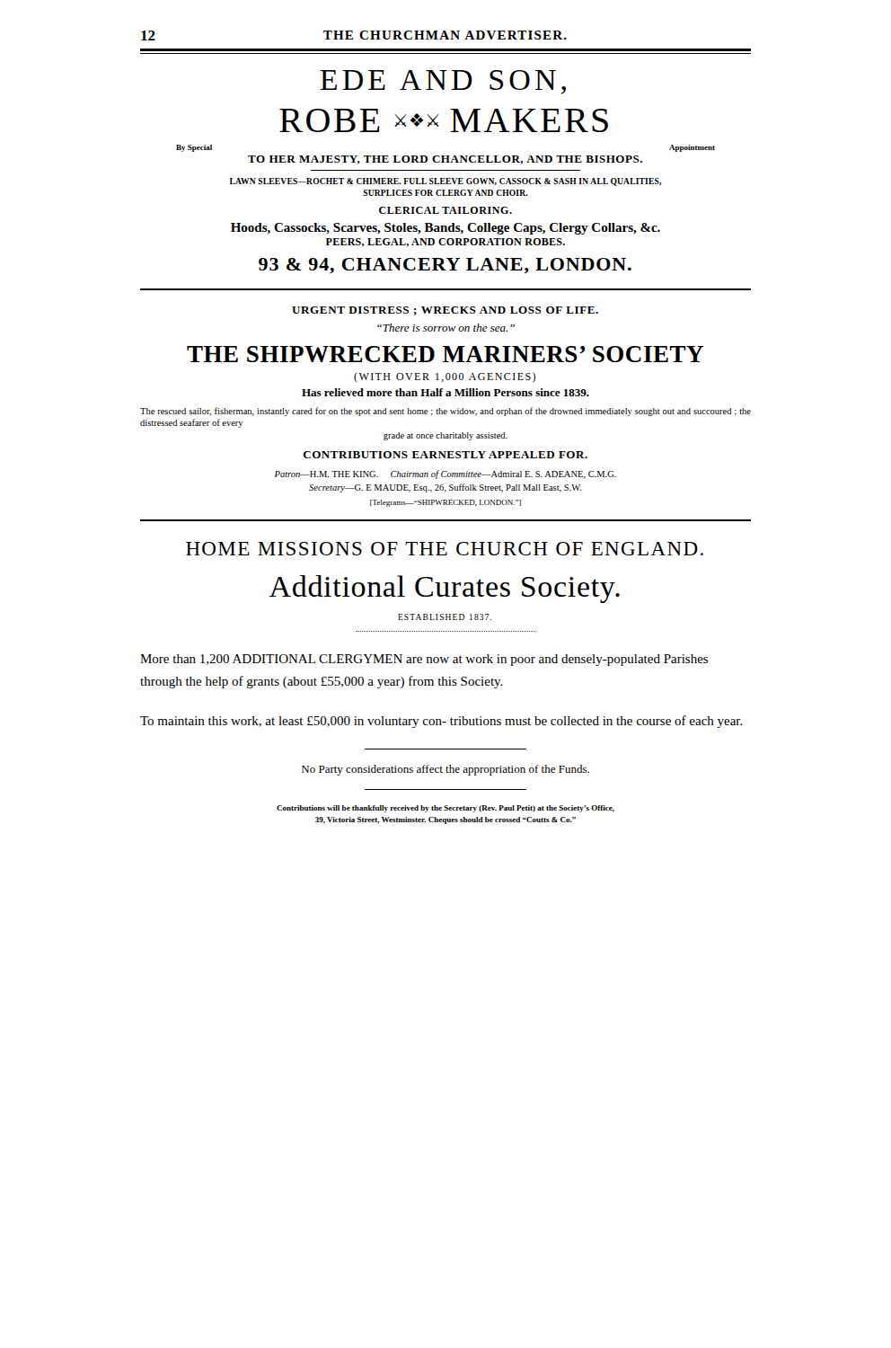12 THE CHURCHMAN ADVERTISER.
EDE AND SON,
ROBE ⚔❖⚔ MAKERS
By Special Appointment
TO HER MAJESTY, THE LORD CHANCELLOR, AND THE BISHOPS.
LAWN SLEEVES—ROCHET & CHIMERE. FULL SLEEVE GOWN, CASSOCK & SASH IN ALL QUALITIES,
SURPLICES FOR CLERGY AND CHOIR.
CLERICAL TAILORING.
Hoods, Cassocks, Scarves, Stoles, Bands, College Caps, Clergy Collars, &c.
PEERS, LEGAL, AND CORPORATION ROBES.
93 & 94, CHANCERY LANE, LONDON.
URGENT DISTRESS ; WRECKS AND LOSS OF LIFE.
“There is sorrow on the sea.”
THE SHIPWRECKED MARINERS’ SOCIETY
(WITH OVER 1,000 AGENCIES)
Has relieved more than Half a Million Persons since 1839.
The rescued sailor, fisherman, instantly cared for on the spot and sent home ; the widow, and orphan of the drowned immediately sought out and succoured ; the distressed seafarer of every grade at once charitably assisted.
CONTRIBUTIONS EARNESTLY APPEALED FOR.
Patron—H.M. THE KING. Chairman of Committee—Admiral E. S. ADEANE, C.M.G.
Secretary—G. E MAUDE, Esq., 26, Suffolk Street, Pall Mall East, S.W.
[Telegrams—“SHIPWRECKED, LONDON.”]
HOME MISSIONS OF THE CHURCH OF ENGLAND.
Additional Curates Society.
ESTABLISHED 1837.
More than 1,200 ADDITIONAL CLERGYMEN are now at work in poor and densely-populated Parishes through the help of grants (about £55,000 a year) from this Society.
To maintain this work, at least £50,000 in voluntary con- tributions must be collected in the course of each year.
No Party considerations affect the appropriation of the Funds.
Contributions will be thankfully received by the Secretary (Rev. Paul Petit) at the Society’s Office,
39, Victoria Street, Westminster. Cheques should be crossed “Coutts & Co.”